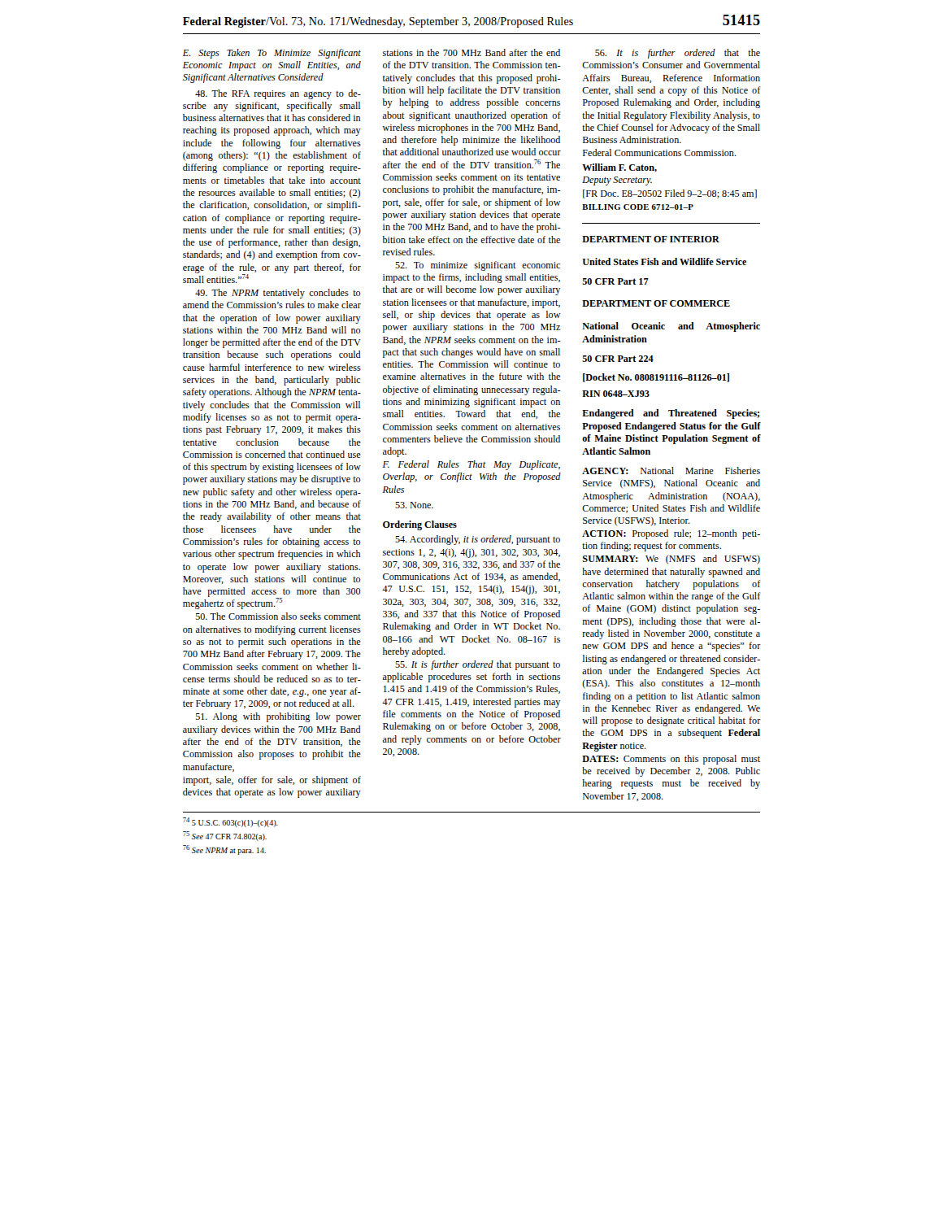Federal Register/Vol. 73, No. 171/Wednesday, September 3, 2008/Proposed Rules
51415
E. Steps Taken To Minimize Significant Economic Impact on Small Entities, and Significant Alternatives Considered
48. The RFA requires an agency to describe any significant, specifically small business alternatives that it has considered in reaching its proposed approach, which may include the following four alternatives (among others): “(1) the establishment of differing compliance or reporting requirements or timetables that take into account the resources available to small entities; (2) the clarification, consolidation, or simplification of compliance or reporting requirements under the rule for small entities; (3) the use of performance, rather than design, standards; and (4) and exemption from coverage of the rule, or any part thereof, for small entities.”74
49. The NPRM tentatively concludes to amend the Commission’s rules to make clear that the operation of low power auxiliary stations within the 700 MHz Band will no longer be permitted after the end of the DTV transition because such operations could cause harmful interference to new wireless services in the band, particularly public safety operations. Although the NPRM tentatively concludes that the Commission will modify licenses so as not to permit operations past February 17, 2009, it makes this tentative conclusion because the Commission is concerned that continued use of this spectrum by existing licensees of low power auxiliary stations may be disruptive to new public safety and other wireless operations in the 700 MHz Band, and because of the ready availability of other means that those licensees have under the Commission’s rules for obtaining access to various other spectrum frequencies in which to operate low power auxiliary stations. Moreover, such stations will continue to have permitted access to more than 300 megahertz of spectrum.75
50. The Commission also seeks comment on alternatives to modifying current licenses so as not to permit such operations in the 700 MHz Band after February 17, 2009. The Commission seeks comment on whether license terms should be reduced so as to terminate at some other date, e.g., one year after February 17, 2009, or not reduced at all.
51. Along with prohibiting low power auxiliary devices within the 700 MHz Band after the end of the DTV transition, the Commission also proposes to prohibit the manufacture,
import, sale, offer for sale, or shipment of devices that operate as low power auxiliary stations in the 700 MHz Band after the end of the DTV transition. The Commission tentatively concludes that this proposed prohibition will help facilitate the DTV transition by helping to address possible concerns about significant unauthorized operation of wireless microphones in the 700 MHz Band, and therefore help minimize the likelihood that additional unauthorized use would occur after the end of the DTV transition.76 The Commission seeks comment on its tentative conclusions to prohibit the manufacture, import, sale, offer for sale, or shipment of low power auxiliary station devices that operate in the 700 MHz Band, and to have the prohibition take effect on the effective date of the revised rules.
52. To minimize significant economic impact to the firms, including small entities, that are or will become low power auxiliary station licensees or that manufacture, import, sell, or ship devices that operate as low power auxiliary stations in the 700 MHz Band, the NPRM seeks comment on the impact that such changes would have on small entities. The Commission will continue to examine alternatives in the future with the objective of eliminating unnecessary regulations and minimizing significant impact on small entities. Toward that end, the Commission seeks comment on alternatives commenters believe the Commission should adopt.
F. Federal Rules That May Duplicate, Overlap, or Conflict With the Proposed Rules
53. None.
Ordering Clauses
54. Accordingly, it is ordered, pursuant to sections 1, 2, 4(i), 4(j), 301, 302, 303, 304, 307, 308, 309, 316, 332, 336, and 337 of the Communications Act of 1934, as amended, 47 U.S.C. 151, 152, 154(i), 154(j), 301, 302a, 303, 304, 307, 308, 309, 316, 332, 336, and 337 that this Notice of Proposed Rulemaking and Order in WT Docket No. 08–166 and WT Docket No. 08–167 is hereby adopted.
55. It is further ordered that pursuant to applicable procedures set forth in sections 1.415 and 1.419 of the Commission’s Rules, 47 CFR 1.415, 1.419, interested parties may file comments on the Notice of Proposed Rulemaking on or before October 3, 2008, and reply comments on or before October 20, 2008.
56. It is further ordered that the Commission’s Consumer and Governmental Affairs Bureau, Reference Information Center, shall send a copy of this Notice of Proposed Rulemaking and Order, including the Initial Regulatory Flexibility Analysis, to the Chief Counsel for Advocacy of the Small Business Administration.
Federal Communications Commission.
William F. Caton,
Deputy Secretary.
[FR Doc. E8–20502 Filed 9–2–08; 8:45 am]
BILLING CODE 6712–01–P
DEPARTMENT OF INTERIOR
United States Fish and Wildlife Service
50 CFR Part 17
DEPARTMENT OF COMMERCE
National Oceanic and Atmospheric Administration
50 CFR Part 224
[Docket No. 0808191116–81126–01]
RIN 0648–XJ93
Endangered and Threatened Species; Proposed Endangered Status for the Gulf of Maine Distinct Population Segment of Atlantic Salmon
AGENCY: National Marine Fisheries Service (NMFS), National Oceanic and Atmospheric Administration (NOAA), Commerce; United States Fish and Wildlife Service (USFWS), Interior.
ACTION: Proposed rule; 12–month petition finding; request for comments.
SUMMARY: We (NMFS and USFWS) have determined that naturally spawned and conservation hatchery populations of Atlantic salmon within the range of the Gulf of Maine (GOM) distinct population segment (DPS), including those that were already listed in November 2000, constitute a new GOM DPS and hence a “species” for listing as endangered or threatened consideration under the Endangered Species Act (ESA). This also constitutes a 12–month finding on a petition to list Atlantic salmon in the Kennebec River as endangered. We will propose to designate critical habitat for the GOM DPS in a subsequent Federal Register notice.
DATES: Comments on this proposal must be received by December 2, 2008. Public hearing requests must be received by November 17, 2008.
74 5 U.S.C. 603(c)(1)–(c)(4).
75 See 47 CFR 74.802(a).
76 See NPRM at para. 14.